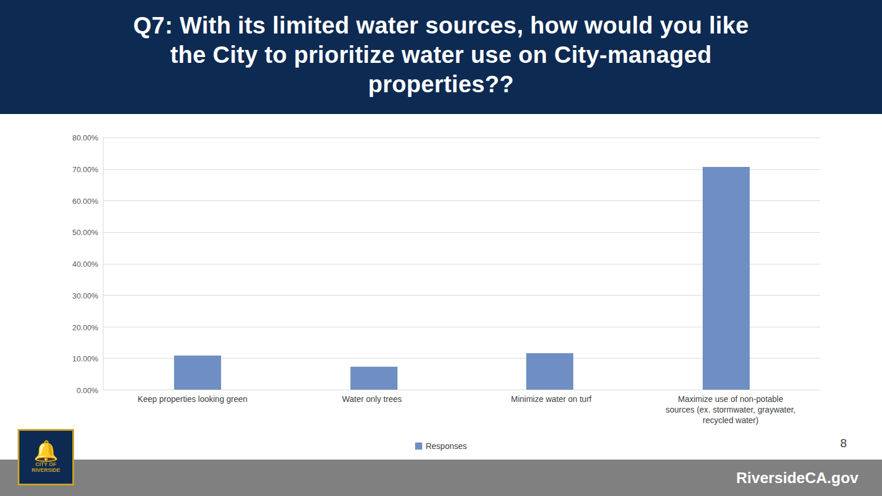Q7: With its limited water sources, how would you like
the City to prioritize water use on City-managed
properties??
80.00% 70.00% 60.00% 50.00% 40.00% 30.00% 20.00% 10.00% 0.00%
Keep properties looking green
Water only trees
Minimize water on turf
Maximize use of non-potable sources (ex. stormwater, graywater, recycled water)
Responses
8
🔔
CITY OF
RIVERSIDE
RiversideCA.gov